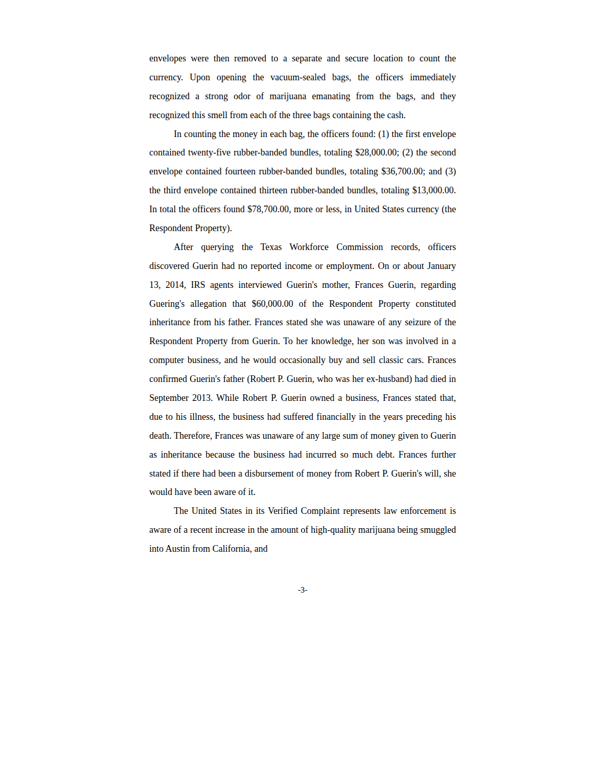envelopes were then removed to a separate and secure location to count the currency. Upon opening the vacuum-sealed bags, the officers immediately recognized a strong odor of marijuana emanating from the bags, and they recognized this smell from each of the three bags containing the cash.
In counting the money in each bag, the officers found: (1) the first envelope contained twenty-five rubber-banded bundles, totaling $28,000.00; (2) the second envelope contained fourteen rubber-banded bundles, totaling $36,700.00; and (3) the third envelope contained thirteen rubber-banded bundles, totaling $13,000.00. In total the officers found $78,700.00, more or less, in United States currency (the Respondent Property).
After querying the Texas Workforce Commission records, officers discovered Guerin had no reported income or employment. On or about January 13, 2014, IRS agents interviewed Guerin's mother, Frances Guerin, regarding Guering's allegation that $60,000.00 of the Respondent Property constituted inheritance from his father. Frances stated she was unaware of any seizure of the Respondent Property from Guerin. To her knowledge, her son was involved in a computer business, and he would occasionally buy and sell classic cars. Frances confirmed Guerin's father (Robert P. Guerin, who was her ex-husband) had died in September 2013. While Robert P. Guerin owned a business, Frances stated that, due to his illness, the business had suffered financially in the years preceding his death. Therefore, Frances was unaware of any large sum of money given to Guerin as inheritance because the business had incurred so much debt. Frances further stated if there had been a disbursement of money from Robert P. Guerin's will, she would have been aware of it.
The United States in its Verified Complaint represents law enforcement is aware of a recent increase in the amount of high-quality marijuana being smuggled into Austin from California, and
-3-